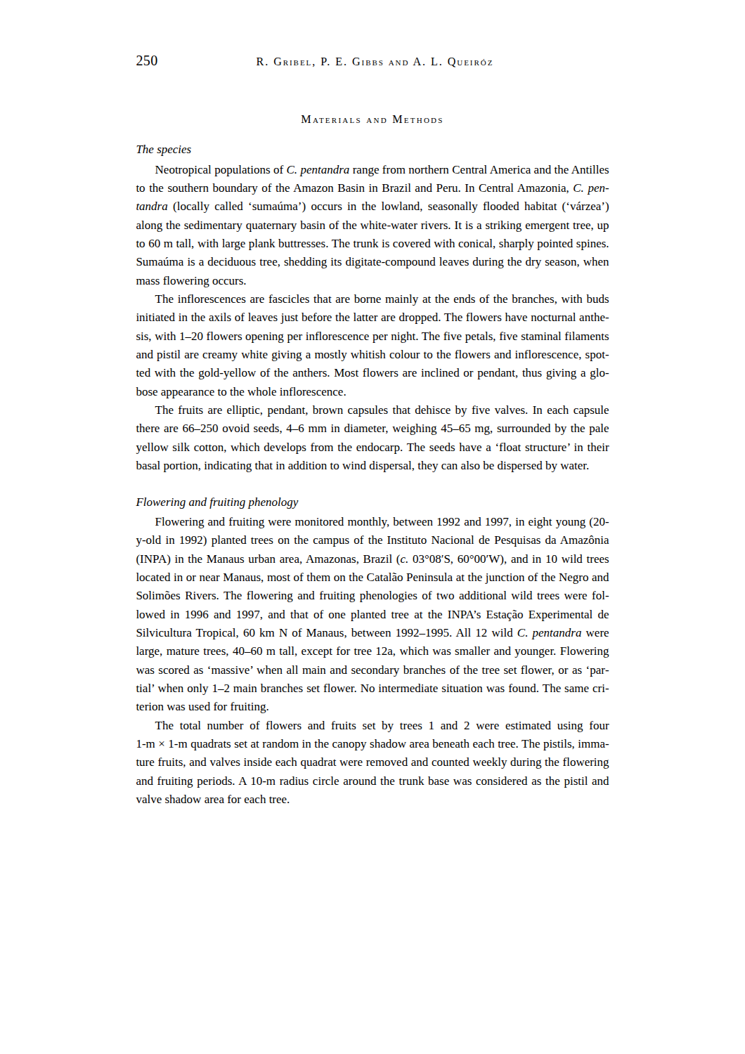250 R. Gribel, P. E. Gibbs and A. L. Queiróz
Materials and Methods
The species
Neotropical populations of C. pentandra range from northern Central America and the Antilles to the southern boundary of the Amazon Basin in Brazil and Peru. In Central Amazonia, C. pentandra (locally called ‘sumaúma’) occurs in the lowland, seasonally flooded habitat (‘várzea’) along the sedimentary quaternary basin of the white-water rivers. It is a striking emergent tree, up to 60 m tall, with large plank buttresses. The trunk is covered with conical, sharply pointed spines. Sumaúma is a deciduous tree, shedding its digitate-compound leaves during the dry season, when mass flowering occurs.
The inflorescences are fascicles that are borne mainly at the ends of the branches, with buds initiated in the axils of leaves just before the latter are dropped. The flowers have nocturnal anthesis, with 1–20 flowers opening per inflorescence per night. The five petals, five staminal filaments and pistil are creamy white giving a mostly whitish colour to the flowers and inflorescence, spotted with the gold-yellow of the anthers. Most flowers are inclined or pendant, thus giving a globose appearance to the whole inflorescence.
The fruits are elliptic, pendant, brown capsules that dehisce by five valves. In each capsule there are 66–250 ovoid seeds, 4–6 mm in diameter, weighing 45–65 mg, surrounded by the pale yellow silk cotton, which develops from the endocarp. The seeds have a ‘float structure’ in their basal portion, indicating that in addition to wind dispersal, they can also be dispersed by water.
Flowering and fruiting phenology
Flowering and fruiting were monitored monthly, between 1992 and 1997, in eight young (20-y-old in 1992) planted trees on the campus of the Instituto Nacional de Pesquisas da Amazônia (INPA) in the Manaus urban area, Amazonas, Brazil (c. 03°08′S, 60°00′W), and in 10 wild trees located in or near Manaus, most of them on the Catalão Peninsula at the junction of the Negro and Solimões Rivers. The flowering and fruiting phenologies of two additional wild trees were followed in 1996 and 1997, and that of one planted tree at the INPA’s Estação Experimental de Silvicultura Tropical, 60 km N of Manaus, between 1992–1995. All 12 wild C. pentandra were large, mature trees, 40–60 m tall, except for tree 12a, which was smaller and younger. Flowering was scored as ‘massive’ when all main and secondary branches of the tree set flower, or as ‘partial’ when only 1–2 main branches set flower. No intermediate situation was found. The same criterion was used for fruiting.
The total number of flowers and fruits set by trees 1 and 2 were estimated using four 1-m × 1-m quadrats set at random in the canopy shadow area beneath each tree. The pistils, immature fruits, and valves inside each quadrat were removed and counted weekly during the flowering and fruiting periods. A 10-m radius circle around the trunk base was considered as the pistil and valve shadow area for each tree.